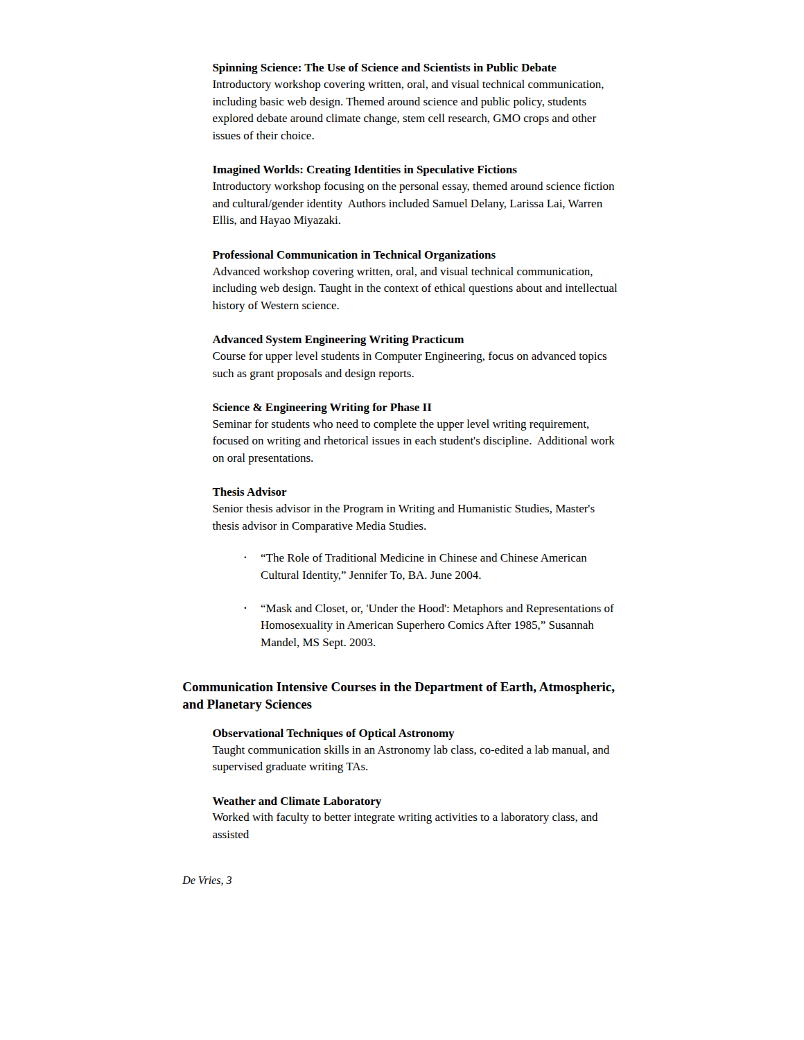Spinning Science: The Use of Science and Scientists in Public Debate
Introductory workshop covering written, oral, and visual technical communication, including basic web design. Themed around science and public policy, students explored debate around climate change, stem cell research, GMO crops and other issues of their choice.
Imagined Worlds: Creating Identities in Speculative Fictions
Introductory workshop focusing on the personal essay, themed around science fiction and cultural/gender identity Authors included Samuel Delany, Larissa Lai, Warren Ellis, and Hayao Miyazaki.
Professional Communication in Technical Organizations
Advanced workshop covering written, oral, and visual technical communication, including web design. Taught in the context of ethical questions about and intellectual history of Western science.
Advanced System Engineering Writing Practicum
Course for upper level students in Computer Engineering, focus on advanced topics such as grant proposals and design reports.
Science & Engineering Writing for Phase II
Seminar for students who need to complete the upper level writing requirement, focused on writing and rhetorical issues in each student's discipline. Additional work on oral presentations.
Thesis Advisor
Senior thesis advisor in the Program in Writing and Humanistic Studies, Master's thesis advisor in Comparative Media Studies.
“The Role of Traditional Medicine in Chinese and Chinese American Cultural Identity,” Jennifer To, BA. June 2004.
“Mask and Closet, or, 'Under the Hood': Metaphors and Representations of Homosexuality in American Superhero Comics After 1985,” Susannah Mandel, MS Sept. 2003.
Communication Intensive Courses in the Department of Earth, Atmospheric, and Planetary Sciences
Observational Techniques of Optical Astronomy
Taught communication skills in an Astronomy lab class, co-edited a lab manual, and supervised graduate writing TAs.
Weather and Climate Laboratory
Worked with faculty to better integrate writing activities to a laboratory class, and assisted
De Vries, 3